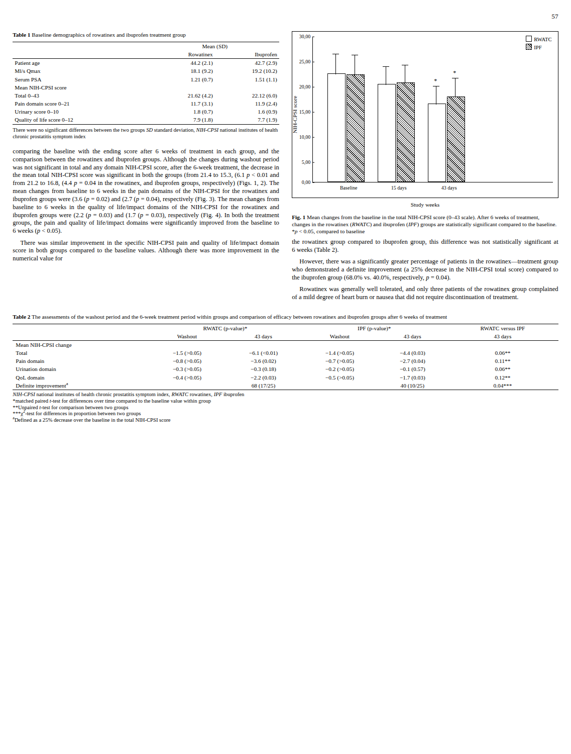57
Table 1 Baseline demographics of rowatinex and ibuprofen treatment group
| | Mean (SD) |
| | Rowatinex | Ibuprofen |
| Patient age | 44.2 (2.1) | 42.7 (2.9) |
| Ml/s Qmax | 18.1 (9.2) | 19.2 (10.2) |
| Serum PSA | 1.21 (0.7) | 1.51 (1.1) |
| Mean NIH-CPSI score | | |
| Total 0–43 | 21.62 (4.2) | 22.12 (6.0) |
| Pain domain score 0–21 | 11.7 (3.1) | 11.9 (2.4) |
| Urinary score 0–10 | 1.8 (0.7) | 1.6 (0.9) |
| Quality of life score 0–12 | 7.9 (1.8) | 7.7 (1.9) |
There were no significant differences between the two groups SD standard deviation, NIH-CPSI national institutes of health chronic prostatitis symptom index
comparing the baseline with the ending score after 6 weeks of treatment in each group, and the comparison between the rowatinex and ibuprofen groups. Although the changes during washout period was not significant in total and any domain NIH-CPSI score, after the 6-week treatment, the decrease in the mean total NIH-CPSI score was significant in both the groups (from 21.4 to 15.3, (6.1 p < 0.01 and from 21.2 to 16.8, (4.4 p = 0.04 in the rowatinex, and ibuprofen groups, respectively) (Figs. 1, 2). The mean changes from baseline to 6 weeks in the pain domains of the NIH-CPSI for the rowatinex and ibuprofen groups were (3.6 (p = 0.02) and (2.7 (p = 0.04), respectively (Fig. 3). The mean changes from baseline to 6 weeks in the quality of life/impact domains of the NIH-CPSI for the rowatinex and ibuprofen groups were (2.2 (p = 0.03) and (1.7 (p = 0.03), respectively (Fig. 4). In both the treatment groups, the pain and quality of life/impact domains were significantly improved from the baseline to 6 weeks (p < 0.05).
There was similar improvement in the specific NIH-CPSI pain and quality of life/impact domain score in both groups compared to the baseline values. Although there was more improvement in the numerical value for
NIH-CPSI score
RWATC
IPF
30,00
25,00
20,00
15,00
10,00
5,00
0,00
Baseline
15 days
*
*
43 days
Study weeks
Fig. 1 Mean changes from the baseline in the total NIH-CPSI score (0–43 scale). After 6 weeks of treatment, changes in the rowatinex (RWATC) and ibuprofen (IPF) groups are statistically significant compared to the baseline. *p < 0.05, compared to baseline
the rowatinex group compared to ibuprofen group, this difference was not statistically significant at 6 weeks (Table 2).
However, there was a significantly greater percentage of patients in the rowatinex—treatment group who demonstrated a definite improvement (a 25% decrease in the NIH-CPSI total score) compared to the ibuprofen group (68.0% vs. 40.0%, respectively, p = 0.04).
Rowatinex was generally well tolerated, and only three patients of the rowatinex group complained of a mild degree of heart burn or nausea that did not require discontinuation of treatment.
Table 2 The assessments of the washout period and the 6-week treatment period within groups and comparison of efficacy between rowatinex and ibuprofen groups after 6 weeks of treatment
| | RWATC (p-value)* | IPF (p-value)* | RWATC versus IPF |
| | Washout | 43 days | Washout | 43 days | 43 days |
| Mean NIH-CPSI change | | | | | |
| Total | −1.5 (>0.05) | −6.1 (<0.01) | −1.4 (>0.05) | −4.4 (0.03) | 0.06** |
| Pain domain | −0.8 (>0.05) | −3.6 (0.02) | −0.7 (>0.05) | −2.7 (0.04) | 0.11** |
| Urination domain | −0.3 (>0.05) | −0.3 (0.18) | −0.2 (>0.05) | −0.1 (0.57) | 0.06** |
| QoL domain | −0.4 (>0.05) | −2.2 (0.03) | −0.5 (>0.05) | −1.7 (0.03) | 0.12** |
| Definite improvement a | | 68 (17/25) | | 40 (10/25) | 0.04*** |
NIH-CPSI national institutes of health chronic prostatitis symptom index, RWATC rowatinex, IPF ibuprofen
*matched paired t-test for differences over time compared to the baseline value within group
**Unpaired t-test for comparison between two groups
***χ2-test for differences in proportion between two groups
aDefined as a 25% decrease over the baseline in the total NIH-CPSI score